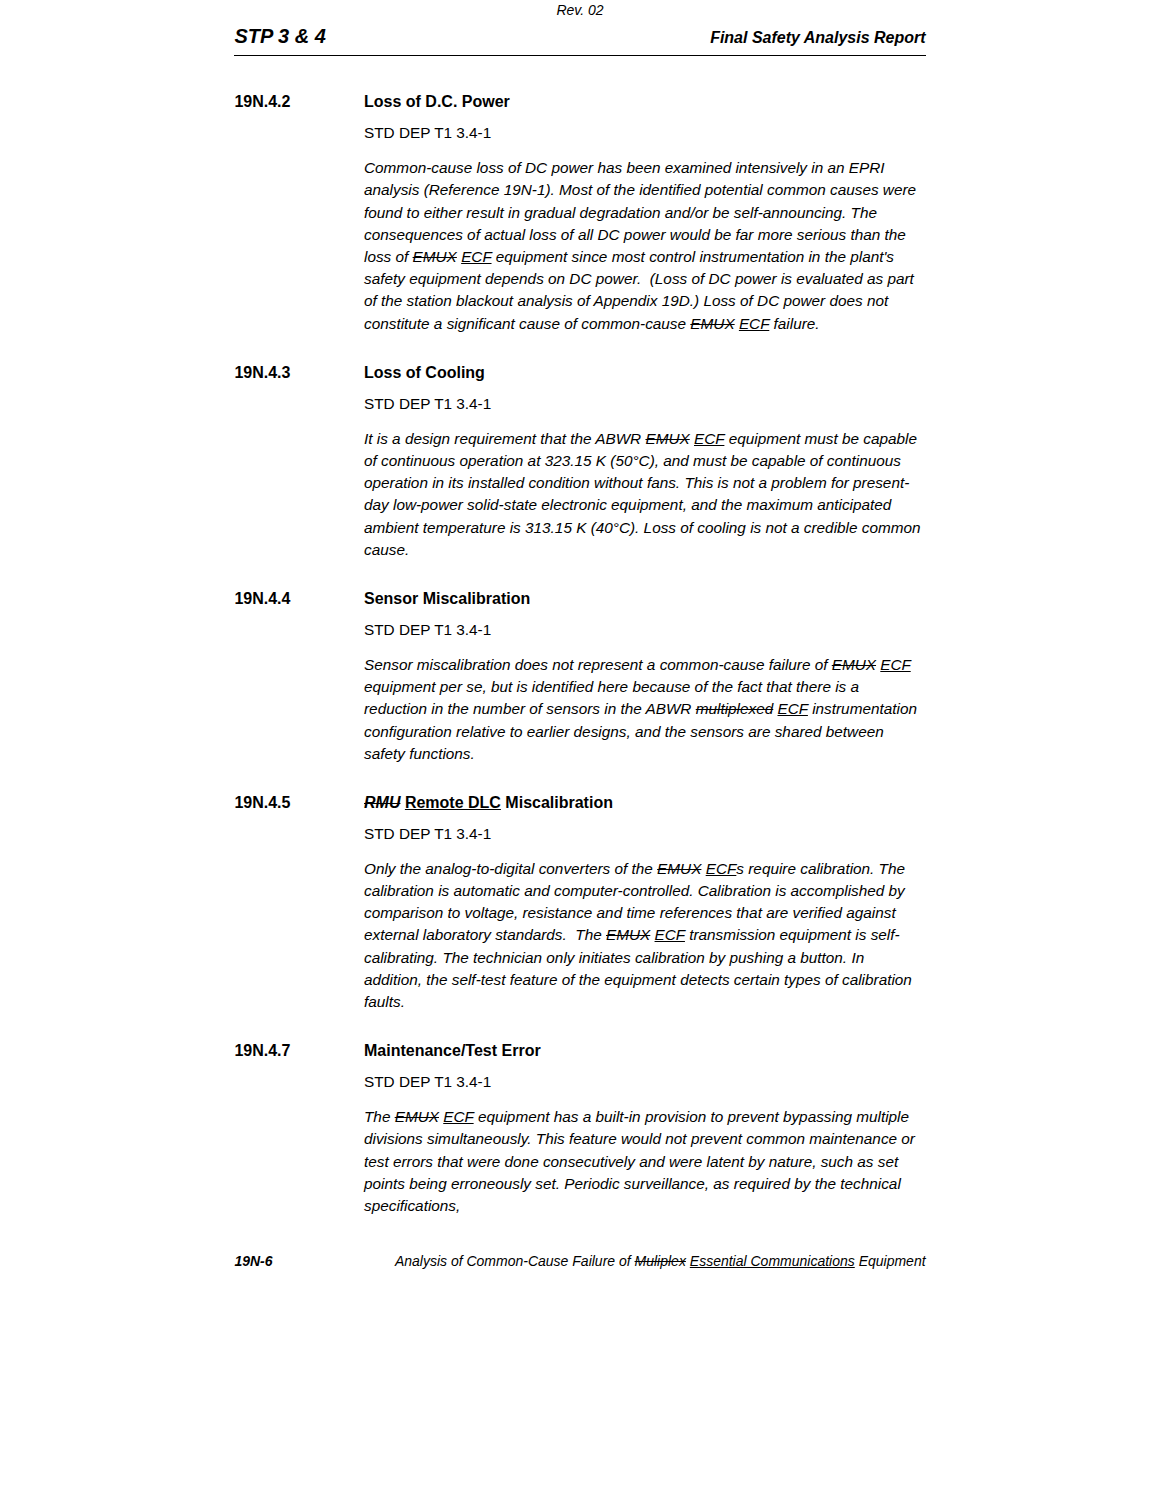Rev. 02
STP 3 & 4 Final Safety Analysis Report
19N.4.2 Loss of D.C. Power
STD DEP T1 3.4-1
Common-cause loss of DC power has been examined intensively in an EPRI analysis (Reference 19N-1). Most of the identified potential common causes were found to either result in gradual degradation and/or be self-announcing. The consequences of actual loss of all DC power would be far more serious than the loss of EMUX ECF equipment since most control instrumentation in the plant's safety equipment depends on DC power. (Loss of DC power is evaluated as part of the station blackout analysis of Appendix 19D.) Loss of DC power does not constitute a significant cause of common-cause EMUX ECF failure.
19N.4.3 Loss of Cooling
STD DEP T1 3.4-1
It is a design requirement that the ABWR EMUX ECF equipment must be capable of continuous operation at 323.15 K (50°C), and must be capable of continuous operation in its installed condition without fans. This is not a problem for present-day low-power solid-state electronic equipment, and the maximum anticipated ambient temperature is 313.15 K (40°C). Loss of cooling is not a credible common cause.
19N.4.4 Sensor Miscalibration
STD DEP T1 3.4-1
Sensor miscalibration does not represent a common-cause failure of EMUX ECF equipment per se, but is identified here because of the fact that there is a reduction in the number of sensors in the ABWR multiplexed ECF instrumentation configuration relative to earlier designs, and the sensors are shared between safety functions.
19N.4.5 RMU Remote DLC Miscalibration
STD DEP T1 3.4-1
Only the analog-to-digital converters of the EMUX ECFs require calibration. The calibration is automatic and computer-controlled. Calibration is accomplished by comparison to voltage, resistance and time references that are verified against external laboratory standards. The EMUX ECF transmission equipment is self-calibrating. The technician only initiates calibration by pushing a button. In addition, the self-test feature of the equipment detects certain types of calibration faults.
19N.4.7 Maintenance/Test Error
STD DEP T1 3.4-1
The EMUX ECF equipment has a built-in provision to prevent bypassing multiple divisions simultaneously. This feature would not prevent common maintenance or test errors that were done consecutively and were latent by nature, such as set points being erroneously set. Periodic surveillance, as required by the technical specifications,
19N-6 Analysis of Common-Cause Failure of Muliplex Essential Communications Equipment